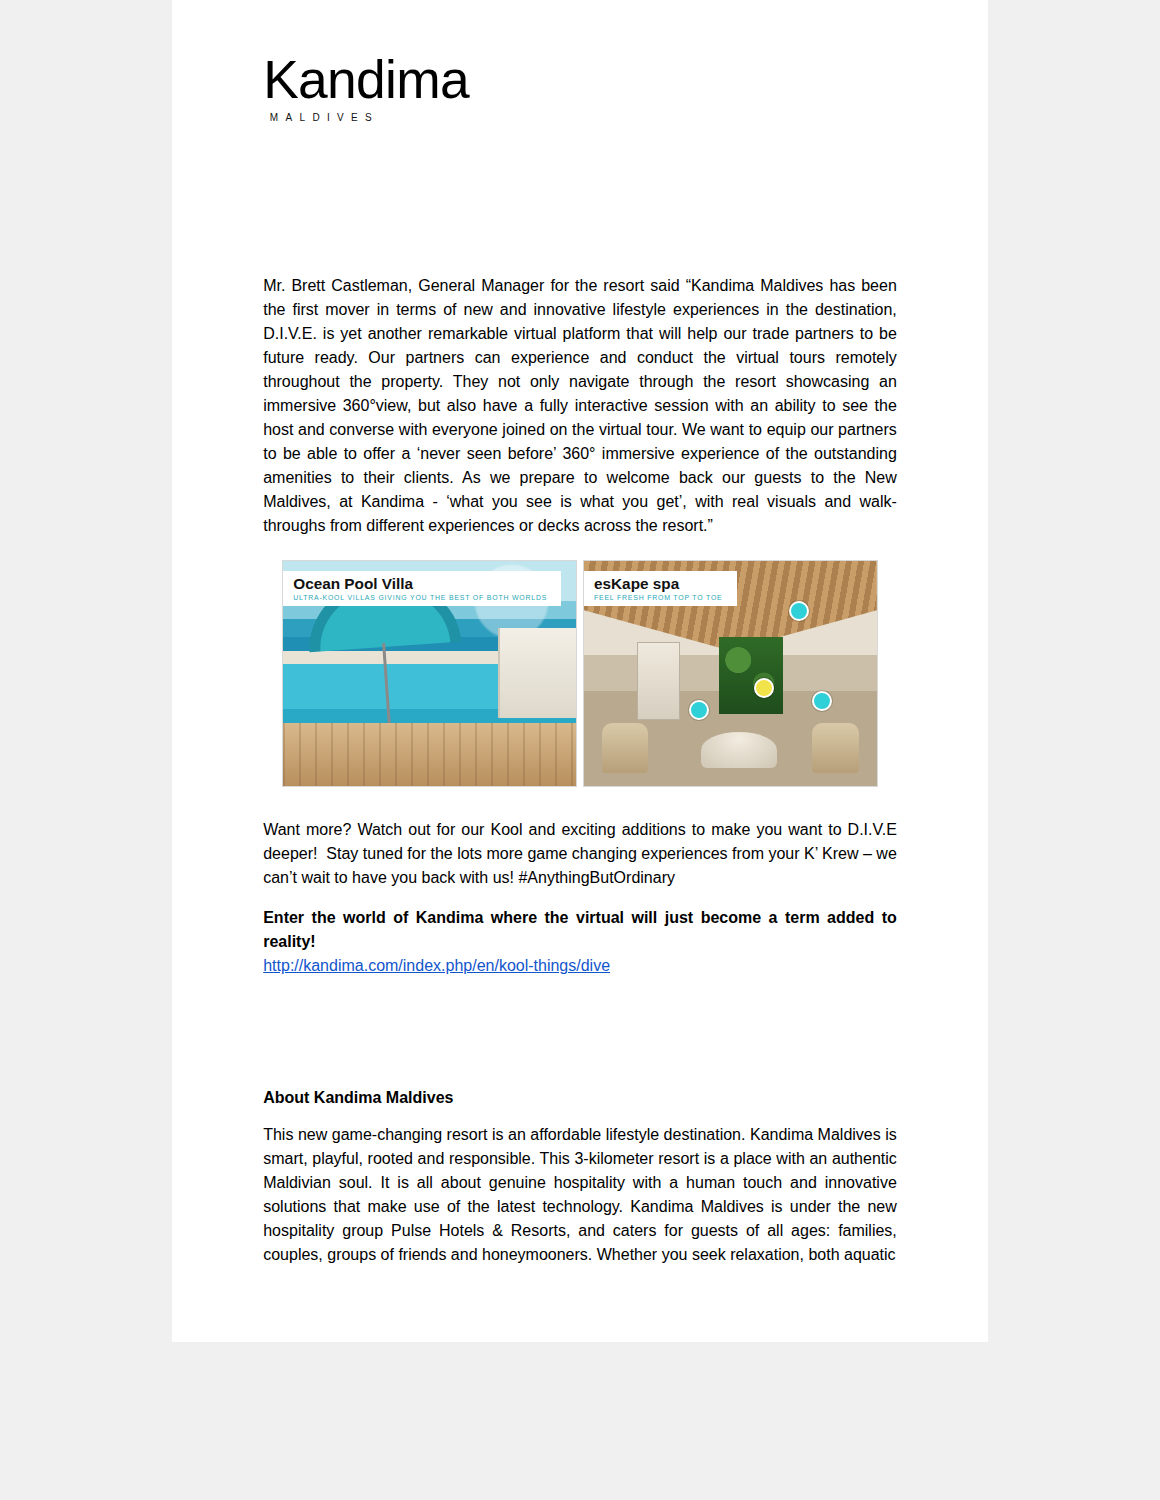Kandima
MALDIVES
Mr. Brett Castleman, General Manager for the resort said “Kandima Maldives has been the first mover in terms of new and innovative lifestyle experiences in the destination, D.I.V.E. is yet another remarkable virtual platform that will help our trade partners to be future ready. Our partners can experience and conduct the virtual tours remotely throughout the property. They not only navigate through the resort showcasing an immersive 360°view, but also have a fully interactive session with an ability to see the host and converse with everyone joined on the virtual tour. We want to equip our partners to be able to offer a ‘never seen before’ 360° immersive experience of the outstanding amenities to their clients. As we prepare to welcome back our guests to the New Maldives, at Kandima - ‘what you see is what you get’, with real visuals and walk-throughs from different experiences or decks across the resort.”
Ocean Pool Villa Ultra-kool villas giving you the best of both worlds
esKape spa Feel fresh from top to toe
Want more? Watch out for our Kool and exciting additions to make you want to D.I.V.E deeper! Stay tuned for the lots more game changing experiences from your K’ Krew – we can’t wait to have you back with us! #AnythingButOrdinary
Enter the world of Kandima where the virtual will just become a term added to reality!
http://kandima.com/index.php/en/kool-things/dive
About Kandima Maldives
This new game-changing resort is an affordable lifestyle destination. Kandima Maldives is smart, playful, rooted and responsible. This 3-kilometer resort is a place with an authentic Maldivian soul. It is all about genuine hospitality with a human touch and innovative solutions that make use of the latest technology. Kandima Maldives is under the new hospitality group Pulse Hotels & Resorts, and caters for guests of all ages: families, couples, groups of friends and honeymooners. Whether you seek relaxation, both aquatic